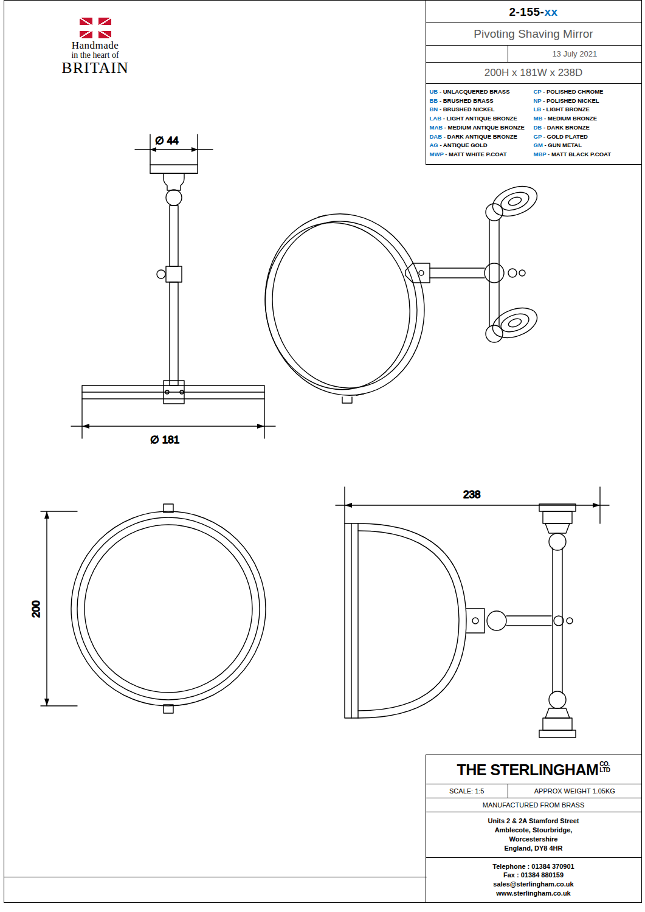Handmade
in the heart of
BRITAIN
2-155-xx
Pivoting Shaving Mirror
13 July 2021
200H x 181W x 238D
UB - UNLACQUERED BRASS
BB - BRUSHED BRASS
BN - BRUSHED NICKEL
LAB - LIGHT ANTIQUE BRONZE
MAB - MEDIUM ANTIQUE BRONZE
DAB - DARK ANTIQUE BRONZE
AG - ANTIQUE GOLD
MWP - MATT WHITE P.COAT
CP - POLISHED CHROME
NP - POLISHED NICKEL
LB - LIGHT BRONZE
MB - MEDIUM BRONZE
DB - DARK BRONZE
GP - GOLD PLATED
GM - GUN METAL
MBP - MATT BLACK P.COAT
TOP-LEFT : FRONT ELEVATION OF STEM / BRACKET ∅ 44 ∅ 181 TOP-RIGHT : 3D / ISOMETRIC VIEW BOTTOM-LEFT : FRONT VIEW OF MIRROR 200 BOTTOM-RIGHT : SIDE VIEW 238
THE STERLINGHAMCO.
LTD
SCALE: 1:5
APPROX WEIGHT 1.05KG
MANUFACTURED FROM BRASS
Units 2 & 2A Stamford Street
Amblecote, Stourbridge,
Worcestershire
England, DY8 4HR
Telephone : 01384 370901
Fax : 01384 880159
sales@sterlingham.co.uk
www.sterlingham.co.uk